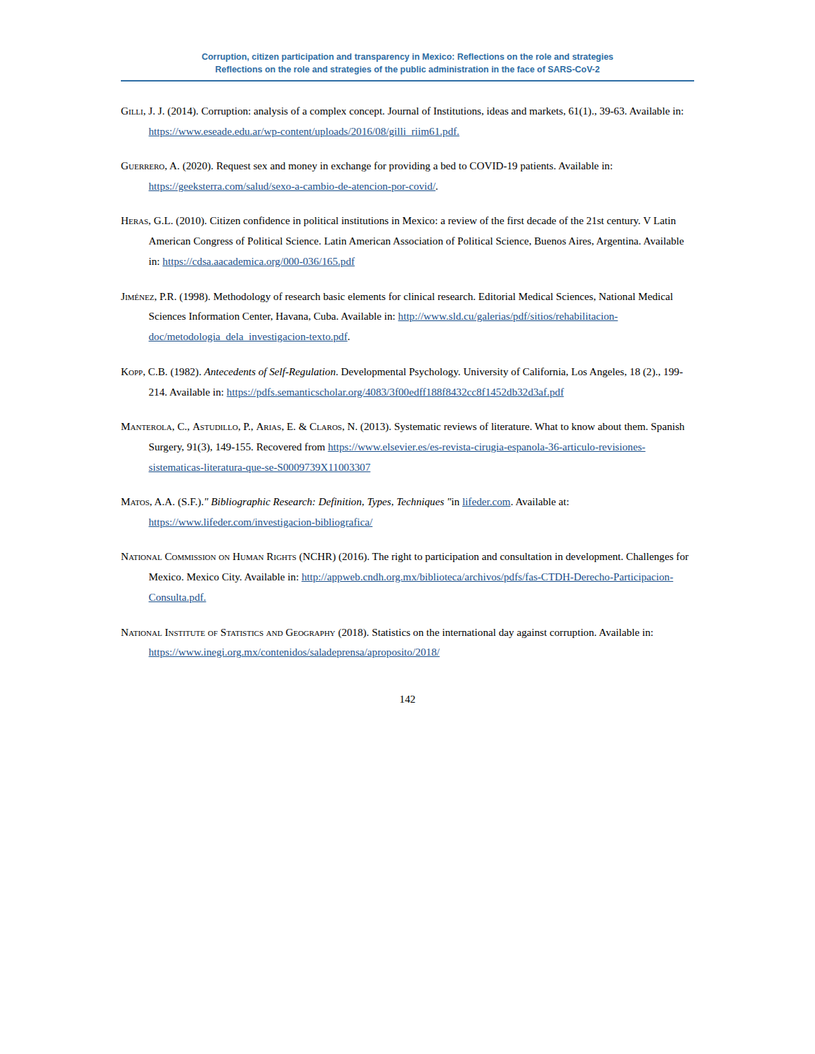Corruption, citizen participation and transparency in Mexico: Reflections on the role and strategies
Reflections on the role and strategies of the public administration in the face of SARS-CoV-2
Gilli, J. J. (2014). Corruption: analysis of a complex concept. Journal of Institutions, ideas and markets, 61(1)., 39-63. Available in: https://www.eseade.edu.ar/wp-content/uploads/2016/08/gilli_riim61.pdf.
Guerrero, A. (2020). Request sex and money in exchange for providing a bed to COVID-19 patients. Available in: https://geeksterra.com/salud/sexo-a-cambio-de-atencion-por-covid/.
Heras, G.L. (2010). Citizen confidence in political institutions in Mexico: a review of the first decade of the 21st century. V Latin American Congress of Political Science. Latin American Association of Political Science, Buenos Aires, Argentina. Available in: https://cdsa.aacademica.org/000-036/165.pdf
Jiménez, P.R. (1998). Methodology of research basic elements for clinical research. Editorial Medical Sciences, National Medical Sciences Information Center, Havana, Cuba. Available in: http://www.sld.cu/galerias/pdf/sitios/rehabilitacion-doc/metodologia_dela_investigacion-texto.pdf.
Kopp, C.B. (1982). Antecedents of Self-Regulation. Developmental Psychology. University of California, Los Angeles, 18 (2)., 199-214. Available in: https://pdfs.semanticscholar.org/4083/3f00edff188f8432cc8f1452db32d3af.pdf
Manterola, C., Astudillo, P., Arias, E. & Claros, N. (2013). Systematic reviews of literature. What to know about them. Spanish Surgery, 91(3), 149-155. Recovered from https://www.elsevier.es/es-revista-cirugia-espanola-36-articulo-revisiones-sistematicas-literatura-que-se-S0009739X11003307
Matos, A.A. (S.F.)." Bibliographic Research: Definition, Types, Techniques "in lifeder.com. Available at: https://www.lifeder.com/investigacion-bibliografica/
National Commission on Human Rights (NCHR) (2016). The right to participation and consultation in development. Challenges for Mexico. Mexico City. Available in: http://appweb.cndh.org.mx/biblioteca/archivos/pdfs/fas-CTDH-Derecho-Participacion-Consulta.pdf.
National Institute of Statistics and Geography (2018). Statistics on the international day against corruption. Available in: https://www.inegi.org.mx/contenidos/saladeprensa/aproposito/2018/
142